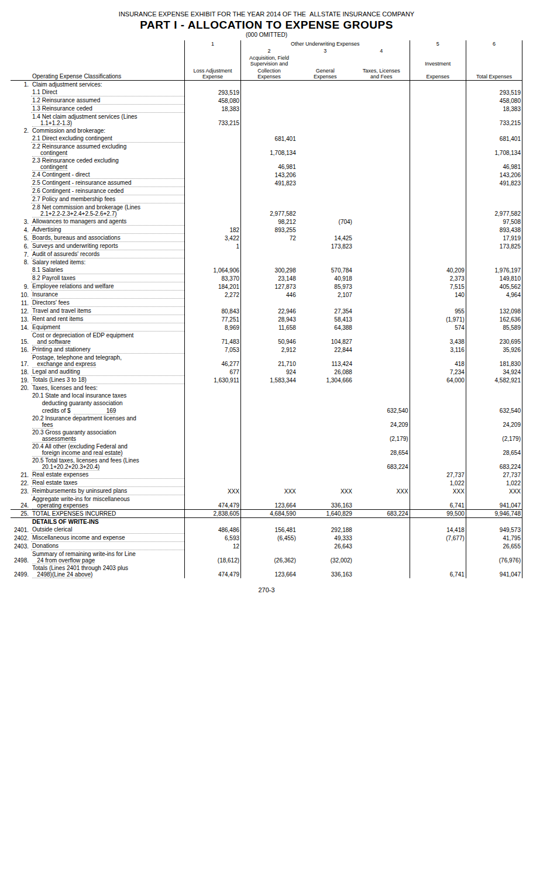INSURANCE EXPENSE EXHIBIT FOR THE YEAR 2014 OF THE ALLSTATE INSURANCE COMPANY
PART I - ALLOCATION TO EXPENSE GROUPS
(000 OMITTED)
| | | 1 | Other Underwriting Expenses | 5 | 6 |
| | | | 2 | 3 | 4 | | |
| | | | Acquisition, Field Supervision and | | | Investment | |
| | Operating Expense Classifications | Loss Adjustment Expense | Collection Expenses | General Expenses | Taxes, Licenses and Fees | Expenses | Total Expenses |
| 1. | Claim adjustment services: | | | | | | |
| | 1.1 Direct | 293,519 | | | | | 293,519 |
| | 1.2 Reinsurance assumed | 458,080 | | | | | 458,080 |
| | 1.3 Reinsurance ceded | 18,383 | | | | | 18,383 |
| | 1.4 Net claim adjustment services (Lines 1.1+1.2-1.3) | 733,215 | | | | | 733,215 |
| 2. | Commission and brokerage: | | | | | | |
| | 2.1 Direct excluding contingent | | 681,401 | | | | 681,401 |
| | 2.2 Reinsurance assumed excluding contingent | | 1,708,134 | | | | 1,708,134 |
| | 2.3 Reinsurance ceded excluding contingent | | 46,981 | | | | 46,981 |
| | 2.4 Contingent - direct | | 143,206 | | | | 143,206 |
| | 2.5 Contingent - reinsurance assumed | | 491,823 | | | | 491,823 |
| | 2.6 Contingent - reinsurance ceded | | | | | | |
| | 2.7 Policy and membership fees | | | | | | |
| | 2.8 Net commission and brokerage (Lines 2.1+2.2-2.3+2.4+2.5-2.6+2.7) | | 2,977,582 | | | | 2,977,582 |
| 3. | Allowances to managers and agents | | 98,212 | (704) | | | 97,508 |
| 4. | Advertising | 182 | 893,255 | | | | 893,438 |
| 5. | Boards, bureaus and associations | 3,422 | 72 | 14,425 | | | 17,919 |
| 6. | Surveys and underwriting reports | 1 | | 173,823 | | | 173,825 |
| 7. | Audit of assureds' records | | | | | | |
| 8. | Salary related items: | | | | | | |
| | 8.1 Salaries | 1,064,906 | 300,298 | 570,784 | | 40,209 | 1,976,197 |
| | 8.2 Payroll taxes | 83,370 | 23,148 | 40,918 | | 2,373 | 149,810 |
| 9. | Employee relations and welfare | 184,201 | 127,873 | 85,973 | | 7,515 | 405,562 |
| 10. | Insurance | 2,272 | 446 | 2,107 | | 140 | 4,964 |
| 11. | Directors' fees | | | | | | |
| 12. | Travel and travel items | 80,843 | 22,946 | 27,354 | | 955 | 132,098 |
| 13. | Rent and rent items | 77,251 | 28,943 | 58,413 | | (1,971) | 162,636 |
| 14. | Equipment | 8,969 | 11,658 | 64,388 | | 574 | 85,589 |
| 15. | Cost or depreciation of EDP equipment and software | 71,483 | 50,946 | 104,827 | | 3,438 | 230,695 |
| 16. | Printing and stationery | 7,053 | 2,912 | 22,844 | | 3,116 | 35,926 |
| 17. | Postage, telephone and telegraph, exchange and express | 46,277 | 21,710 | 113,424 | | 418 | 181,830 |
| 18. | Legal and auditing | 677 | 924 | 26,088 | | 7,234 | 34,924 |
| 19. | Totals (Lines 3 to 18) | 1,630,911 | 1,583,344 | 1,304,666 | | 64,000 | 4,582,921 |
| 20. | Taxes, licenses and fees: | | | | | | |
| | 20.1 State and local insurance taxes | | | | | | |
| | deducting guaranty association | | | | | | |
| | credits of $ 169 | | | | 632,540 | | 632,540 |
| | 20.2 Insurance department licenses and fees | | | | 24,209 | | 24,209 |
| | 20.3 Gross guaranty association assessments | | | | (2,179) | | (2,179) |
| | 20.4 All other (excluding Federal and foreign income and real estate) | | | | 28,654 | | 28,654 |
| | 20.5 Total taxes, licenses and fees (Lines 20.1+20.2+20.3+20.4) | | | | 683,224 | | 683,224 |
| 21. | Real estate expenses | | | | | 27,737 | 27,737 |
| 22. | Real estate taxes | | | | | 1,022 | 1,022 |
| 23. | Reimbursements by uninsured plans | XXX | XXX | XXX | XXX | XXX | XXX |
| 24. | Aggregate write-ins for miscellaneous operating expenses | 474,479 | 123,664 | 336,163 | | 6,741 | 941,047 |
| 25. | TOTAL EXPENSES INCURRED | 2,838,605 | 4,684,590 | 1,640,829 | 683,224 | 99,500 | 9,946,748 |
| | DETAILS OF WRITE-INS | | | | | | |
| 2401. | Outside clerical | 486,486 | 156,481 | 292,188 | | 14,418 | 949,573 |
| 2402. | Miscellaneous income and expense | 6,593 | (6,455) | 49,333 | | (7,677) | 41,795 |
| 2403. | Donations | 12 | | 26,643 | | | 26,655 |
| 2498. | Summary of remaining write-ins for Line 24 from overflow page | (18,612) | (26,362) | (32,002) | | | (76,976) |
| 2499. | Totals (Lines 2401 through 2403 plus 2498)(Line 24 above) | 474,479 | 123,664 | 336,163 | | 6,741 | 941,047 |
270-3